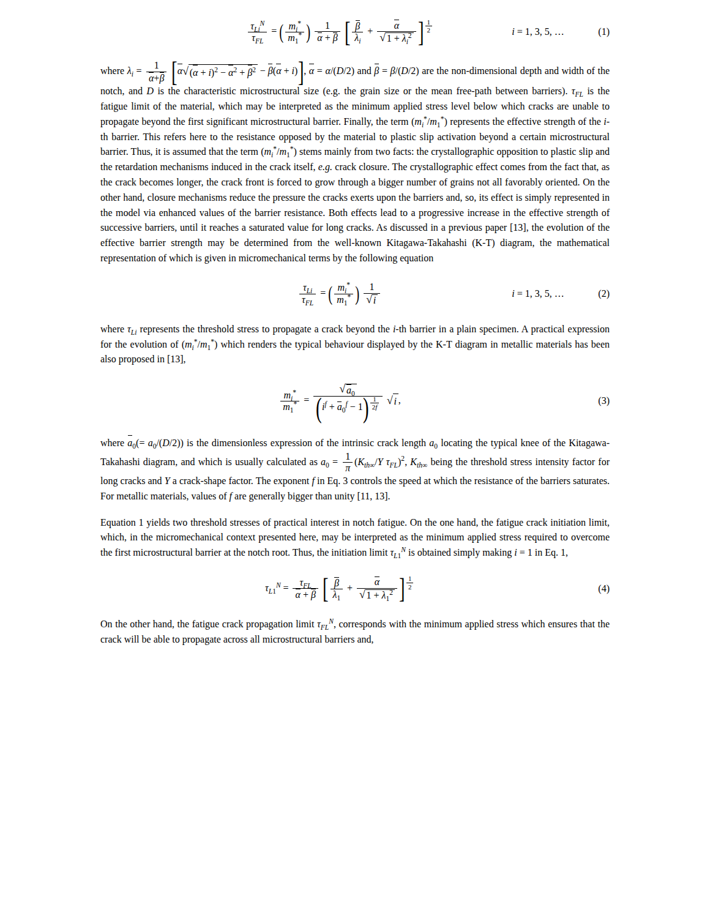τLiN τFL = ( mi* m1* ) 1 α + β [ β λi + α 1 + λi2 ] 12
i = 1, 3, 5, …
(1)
where λi = 1 α+β [α(α + i)2 − α2 + β2 − β(α + i)], α = α/(D/2) and β = β/(D/2) are the non-dimensional depth and width of the notch, and D is the characteristic microstructural size (e.g. the grain size or the mean free-path between barriers). τFL is the fatigue limit of the material, which may be interpreted as the minimum applied stress level below which cracks are unable to propagate beyond the first significant microstructural barrier. Finally, the term (mi*/m1*) represents the effective strength of the i-th barrier. This refers here to the resistance opposed by the material to plastic slip activation beyond a certain microstructural barrier. Thus, it is assumed that the term (mi*/m1*) stems mainly from two facts: the crystallographic opposition to plastic slip and the retardation mechanisms induced in the crack itself, e.g. crack closure. The crystallographic effect comes from the fact that, as the crack becomes longer, the crack front is forced to grow through a bigger number of grains not all favorably oriented. On the other hand, closure mechanisms reduce the pressure the cracks exerts upon the barriers and, so, its effect is simply represented in the model via enhanced values of the barrier resistance. Both effects lead to a progressive increase in the effective strength of successive barriers, until it reaches a saturated value for long cracks. As discussed in a previous paper [13], the evolution of the effective barrier strength may be determined from the well-known Kitagawa-Takahashi (K-T) diagram, the mathematical representation of which is given in micromechanical terms by the following equation
τLi τFL = ( mi* m1* ) 1 i
i = 1, 3, 5, …
(2)
where τLi represents the threshold stress to propagate a crack beyond the i-th barrier in a plain specimen. A practical expression for the evolution of (mi*/m1*) which renders the typical behaviour displayed by the K-T diagram in metallic materials has been also proposed in [13],
mi* m1* = a0 (if + a0f − 1) 12f i,
(3)
where a0(= a0/(D/2)) is the dimensionless expression of the intrinsic crack length a0 locating the typical knee of the Kitagawa-Takahashi diagram, and which is usually calculated as a0 = 1 π(Kth∞/Y τFL)2, Kth∞ being the threshold stress intensity factor for long cracks and Y a crack-shape factor. The exponent f in Eq. 3 controls the speed at which the resistance of the barriers saturates. For metallic materials, values of f are generally bigger than unity [11, 13].
Equation 1 yields two threshold stresses of practical interest in notch fatigue. On the one hand, the fatigue crack initiation limit, which, in the micromechanical context presented here, may be interpreted as the minimum applied stress required to overcome the first microstructural barrier at the notch root. Thus, the initiation limit τL1N is obtained simply making i = 1 in Eq. 1,
τL1N = τFL α + β [ β λ1 + α 1 + λ12 ] 12
(4)
On the other hand, the fatigue crack propagation limit τFLN, corresponds with the minimum applied stress which ensures that the crack will be able to propagate across all microstructural barriers and,